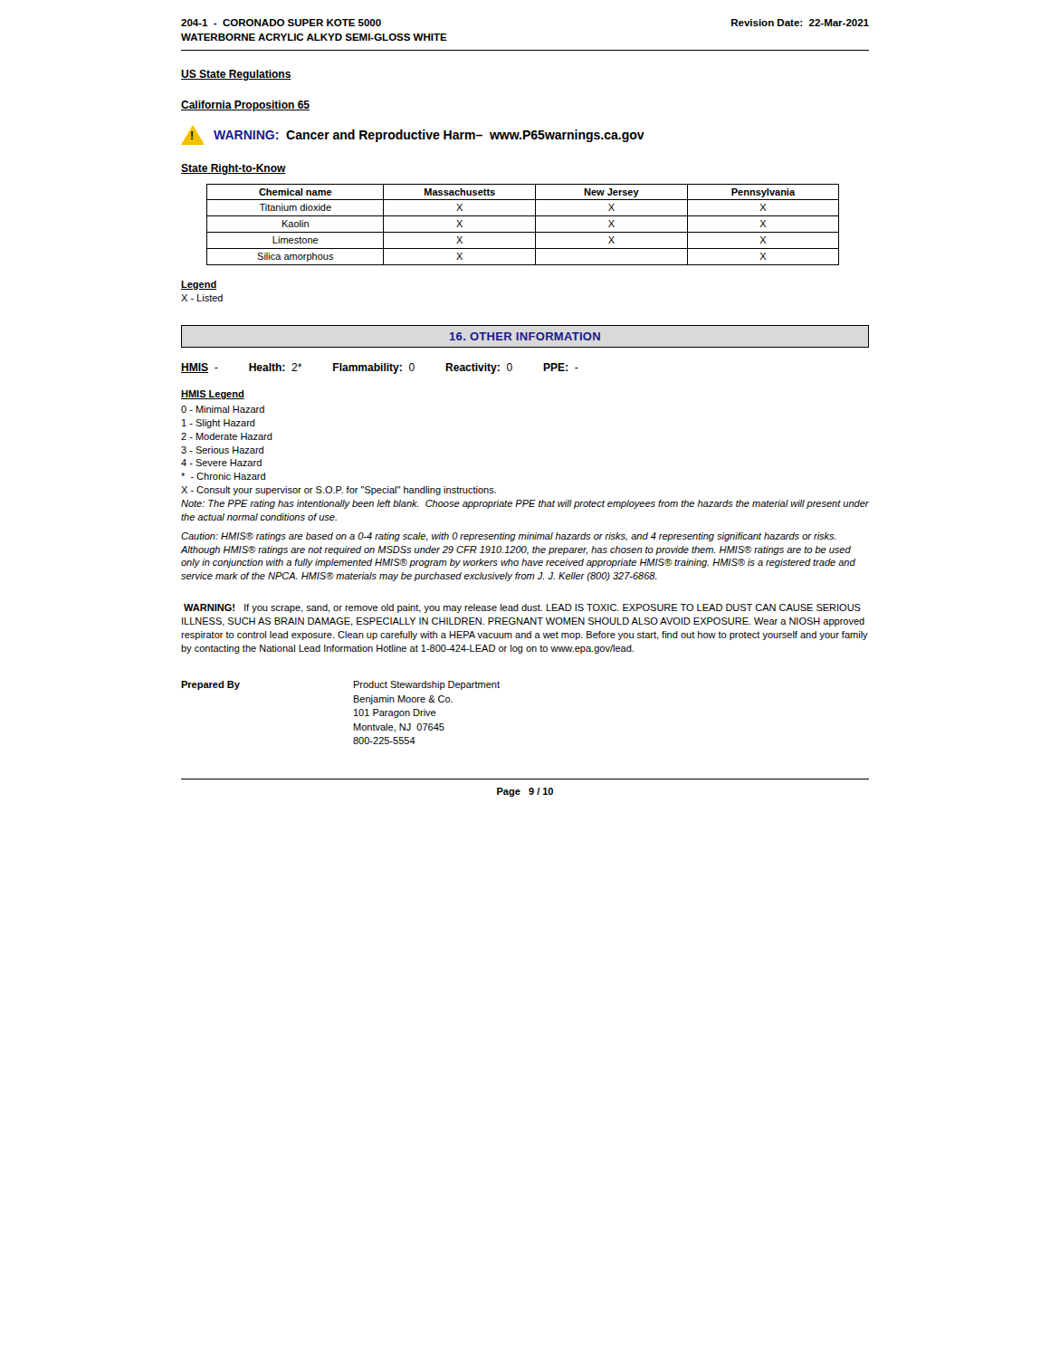204-1 - CORONADO SUPER KOTE 5000
WATERBORNE ACRYLIC ALKYD SEMI-GLOSS WHITE
Revision Date: 22-Mar-2021
US State Regulations
California Proposition 65
WARNING: Cancer and Reproductive Harm– www.P65warnings.ca.gov
State Right-to-Know
| Chemical name | Massachusetts | New Jersey | Pennsylvania |
| --- | --- | --- | --- |
| Titanium dioxide | X | X | X |
| Kaolin | X | X | X |
| Limestone | X | X | X |
| Silica amorphous | X | | X |
Legend
X - Listed
16. OTHER INFORMATION
HMIS - Health: 2* Flammability: 0 Reactivity: 0 PPE: -
HMIS Legend
0 - Minimal Hazard
1 - Slight Hazard
2 - Moderate Hazard
3 - Serious Hazard
4 - Severe Hazard
* - Chronic Hazard
X - Consult your supervisor or S.O.P. for "Special" handling instructions.
Note: The PPE rating has intentionally been left blank. Choose appropriate PPE that will protect employees from the hazards the material will present under the actual normal conditions of use.
Caution: HMIS® ratings are based on a 0-4 rating scale, with 0 representing minimal hazards or risks, and 4 representing significant hazards or risks. Although HMIS® ratings are not required on MSDSs under 29 CFR 1910.1200, the preparer, has chosen to provide them. HMIS® ratings are to be used only in conjunction with a fully implemented HMIS® program by workers who have received appropriate HMIS® training. HMIS® is a registered trade and service mark of the NPCA. HMIS® materials may be purchased exclusively from J. J. Keller (800) 327-6868.
WARNING! If you scrape, sand, or remove old paint, you may release lead dust. LEAD IS TOXIC. EXPOSURE TO LEAD DUST CAN CAUSE SERIOUS ILLNESS, SUCH AS BRAIN DAMAGE, ESPECIALLY IN CHILDREN. PREGNANT WOMEN SHOULD ALSO AVOID EXPOSURE. Wear a NIOSH approved respirator to control lead exposure. Clean up carefully with a HEPA vacuum and a wet mop. Before you start, find out how to protect yourself and your family by contacting the National Lead Information Hotline at 1-800-424-LEAD or log on to www.epa.gov/lead.
Prepared By
Product Stewardship Department
Benjamin Moore & Co.
101 Paragon Drive
Montvale, NJ 07645
800-225-5554
Page 9 / 10